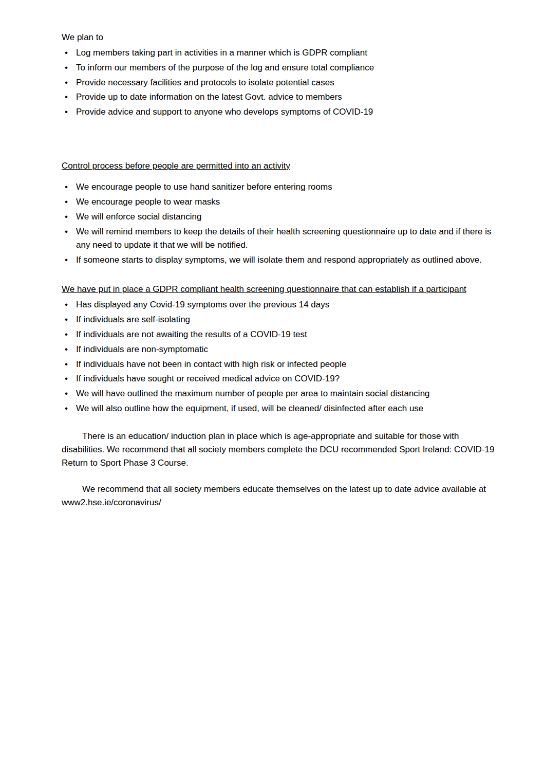We plan to
Log members taking part in activities in a manner which is GDPR compliant
To inform our members of the purpose of the log and ensure total compliance
Provide necessary facilities and protocols to isolate potential cases
Provide up to date information on the latest Govt. advice to members
Provide advice and support to anyone who develops symptoms of COVID-19
Control process before people are permitted into an activity
We encourage people to use hand sanitizer before entering rooms
We encourage people to wear masks
We will enforce social distancing
We will remind members to keep the details of their health screening questionnaire up to date and if there is any need to update it that we will be notified.
If someone starts to display symptoms, we will isolate them and respond appropriately as outlined above.
We have put in place a GDPR compliant health screening questionnaire that can establish if a participant
Has displayed any Covid-19 symptoms over the previous 14 days
If individuals are self-isolating
If individuals are not awaiting the results of a COVID-19 test
If individuals are non-symptomatic
If individuals have not been in contact with high risk or infected people
If individuals have sought or received medical advice on COVID-19?
We will have outlined the maximum number of people per area to maintain social distancing
We will also outline how the equipment, if used, will be cleaned/ disinfected after each use
There is an education/ induction plan in place which is age-appropriate and suitable for those with disabilities. We recommend that all society members complete the DCU recommended Sport Ireland: COVID-19 Return to Sport Phase 3 Course.
We recommend that all society members educate themselves on the latest up to date advice available at www2.hse.ie/coronavirus/